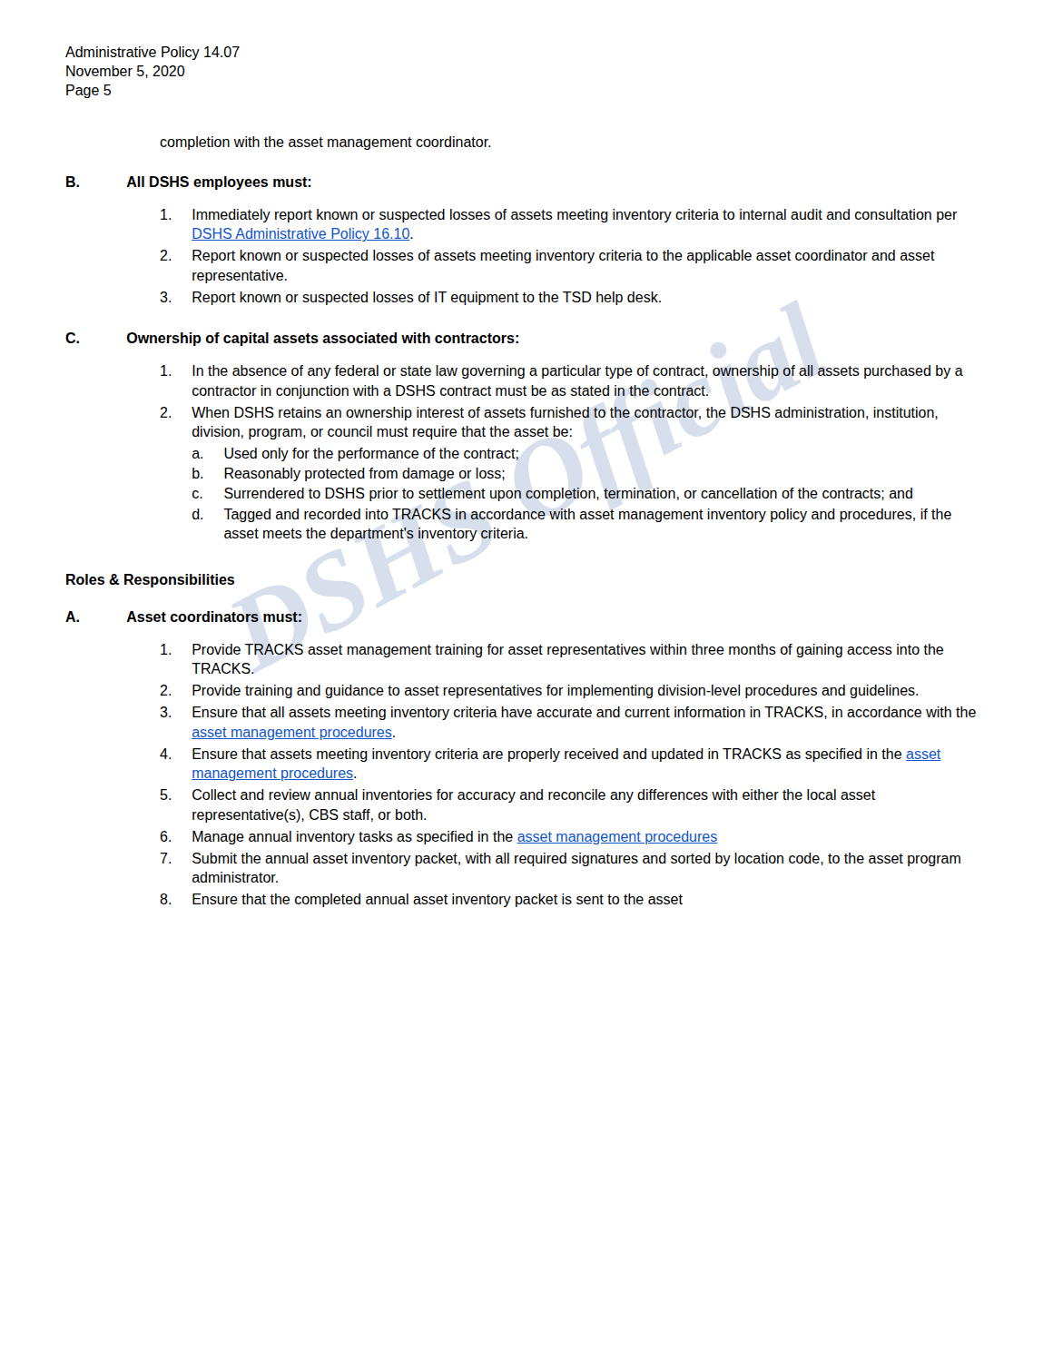DSHS Official
Administrative Policy 14.07
November 5, 2020
Page 5
completion with the asset management coordinator.
B.
All DSHS employees must:
Immediately report known or suspected losses of assets meeting inventory criteria to internal audit and consultation per DSHS Administrative Policy 16.10.
Report known or suspected losses of assets meeting inventory criteria to the applicable asset coordinator and asset representative.
Report known or suspected losses of IT equipment to the TSD help desk.
C.
Ownership of capital assets associated with contractors:
In the absence of any federal or state law governing a particular type of contract, ownership of all assets purchased by a contractor in conjunction with a DSHS contract must be as stated in the contract.
When DSHS retains an ownership interest of assets furnished to the contractor, the DSHS administration, institution, division, program, or council must require that the asset be:
Used only for the performance of the contract;
Reasonably protected from damage or loss;
Surrendered to DSHS prior to settlement upon completion, termination, or cancellation of the contracts; and
Tagged and recorded into TRACKS in accordance with asset management inventory policy and procedures, if the asset meets the department's inventory criteria.
Roles & Responsibilities
A.
Asset coordinators must:
Provide TRACKS asset management training for asset representatives within three months of gaining access into the TRACKS.
Provide training and guidance to asset representatives for implementing division-level procedures and guidelines.
Ensure that all assets meeting inventory criteria have accurate and current information in TRACKS, in accordance with the asset management procedures.
Ensure that assets meeting inventory criteria are properly received and updated in TRACKS as specified in the asset management procedures.
Collect and review annual inventories for accuracy and reconcile any differences with either the local asset representative(s), CBS staff, or both.
Manage annual inventory tasks as specified in the asset management procedures
Submit the annual asset inventory packet, with all required signatures and sorted by location code, to the asset program administrator.
Ensure that the completed annual asset inventory packet is sent to the asset